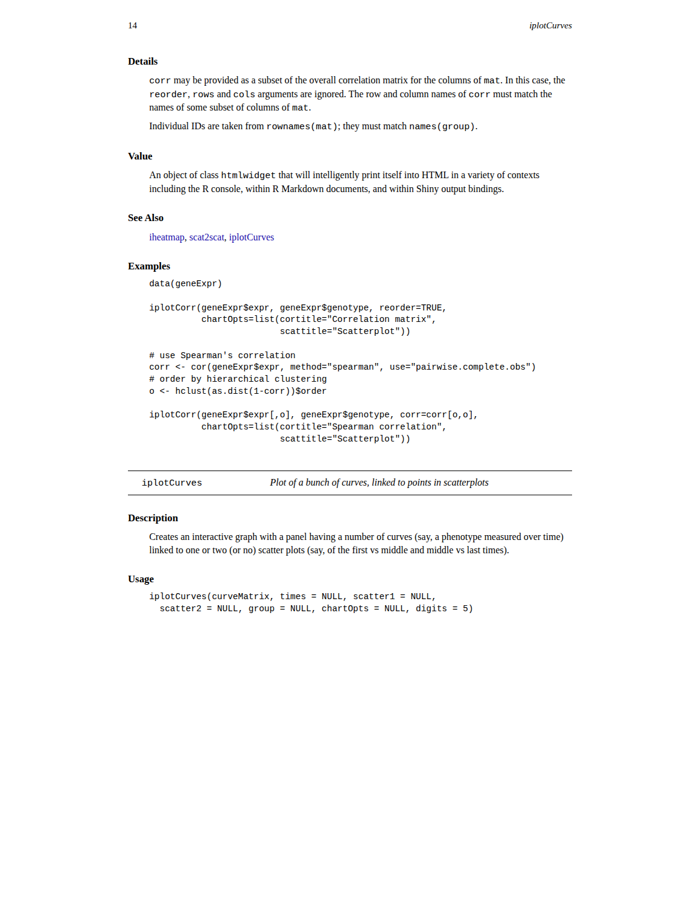14 iplotCurves
Details
corr may be provided as a subset of the overall correlation matrix for the columns of mat. In this case, the reorder, rows and cols arguments are ignored. The row and column names of corr must match the names of some subset of columns of mat.
Individual IDs are taken from rownames(mat); they must match names(group).
Value
An object of class htmlwidget that will intelligently print itself into HTML in a variety of contexts including the R console, within R Markdown documents, and within Shiny output bindings.
See Also
iheatmap, scat2scat, iplotCurves
Examples
data(geneExpr)

iplotCorr(geneExpr$expr, geneExpr$genotype, reorder=TRUE,
          chartOpts=list(cortitle="Correlation matrix",
                         scattitle="Scatterplot"))

# use Spearman's correlation
corr <- cor(geneExpr$expr, method="spearman", use="pairwise.complete.obs")
# order by hierarchical clustering
o <- hclust(as.dist(1-corr))$order

iplotCorr(geneExpr$expr[,o], geneExpr$genotype, corr=corr[o,o],
          chartOpts=list(cortitle="Spearman correlation",
                         scattitle="Scatterplot"))
iplotCurves Plot of a bunch of curves, linked to points in scatterplots
Description
Creates an interactive graph with a panel having a number of curves (say, a phenotype measured over time) linked to one or two (or no) scatter plots (say, of the first vs middle and middle vs last times).
Usage
iplotCurves(curveMatrix, times = NULL, scatter1 = NULL,
  scatter2 = NULL, group = NULL, chartOpts = NULL, digits = 5)